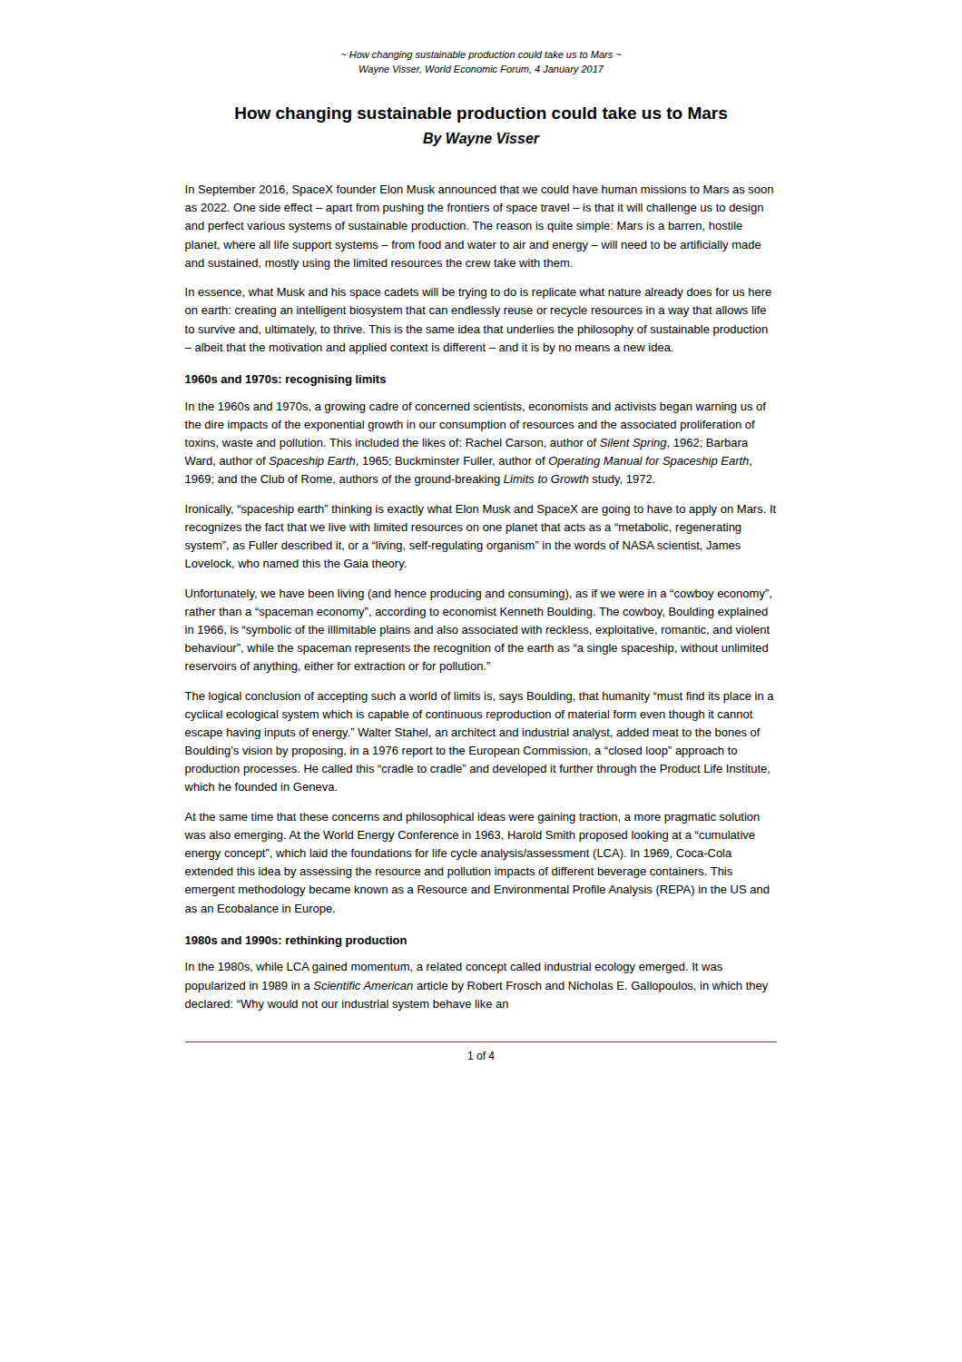~ How changing sustainable production could take us to Mars ~
Wayne Visser, World Economic Forum, 4 January 2017
How changing sustainable production could take us to Mars
By Wayne Visser
In September 2016, SpaceX founder Elon Musk announced that we could have human missions to Mars as soon as 2022. One side effect – apart from pushing the frontiers of space travel – is that it will challenge us to design and perfect various systems of sustainable production. The reason is quite simple: Mars is a barren, hostile planet, where all life support systems – from food and water to air and energy – will need to be artificially made and sustained, mostly using the limited resources the crew take with them.
In essence, what Musk and his space cadets will be trying to do is replicate what nature already does for us here on earth: creating an intelligent biosystem that can endlessly reuse or recycle resources in a way that allows life to survive and, ultimately, to thrive. This is the same idea that underlies the philosophy of sustainable production – albeit that the motivation and applied context is different – and it is by no means a new idea.
1960s and 1970s: recognising limits
In the 1960s and 1970s, a growing cadre of concerned scientists, economists and activists began warning us of the dire impacts of the exponential growth in our consumption of resources and the associated proliferation of toxins, waste and pollution. This included the likes of: Rachel Carson, author of Silent Spring, 1962; Barbara Ward, author of Spaceship Earth, 1965; Buckminster Fuller, author of Operating Manual for Spaceship Earth, 1969; and the Club of Rome, authors of the ground-breaking Limits to Growth study, 1972.
Ironically, “spaceship earth” thinking is exactly what Elon Musk and SpaceX are going to have to apply on Mars. It recognizes the fact that we live with limited resources on one planet that acts as a “metabolic, regenerating system”, as Fuller described it, or a “living, self-regulating organism” in the words of NASA scientist, James Lovelock, who named this the Gaia theory.
Unfortunately, we have been living (and hence producing and consuming), as if we were in a “cowboy economy”, rather than a “spaceman economy”, according to economist Kenneth Boulding. The cowboy, Boulding explained in 1966, is “symbolic of the illimitable plains and also associated with reckless, exploitative, romantic, and violent behaviour”, while the spaceman represents the recognition of the earth as “a single spaceship, without unlimited reservoirs of anything, either for extraction or for pollution.”
The logical conclusion of accepting such a world of limits is, says Boulding, that humanity “must find its place in a cyclical ecological system which is capable of continuous reproduction of material form even though it cannot escape having inputs of energy.” Walter Stahel, an architect and industrial analyst, added meat to the bones of Boulding’s vision by proposing, in a 1976 report to the European Commission, a “closed loop” approach to production processes. He called this “cradle to cradle” and developed it further through the Product Life Institute, which he founded in Geneva.
At the same time that these concerns and philosophical ideas were gaining traction, a more pragmatic solution was also emerging. At the World Energy Conference in 1963, Harold Smith proposed looking at a “cumulative energy concept”, which laid the foundations for life cycle analysis/assessment (LCA). In 1969, Coca-Cola extended this idea by assessing the resource and pollution impacts of different beverage containers. This emergent methodology became known as a Resource and Environmental Profile Analysis (REPA) in the US and as an Ecobalance in Europe.
1980s and 1990s: rethinking production
In the 1980s, while LCA gained momentum, a related concept called industrial ecology emerged. It was popularized in 1989 in a Scientific American article by Robert Frosch and Nicholas E. Gallopoulos, in which they declared: “Why would not our industrial system behave like an
1 of 4